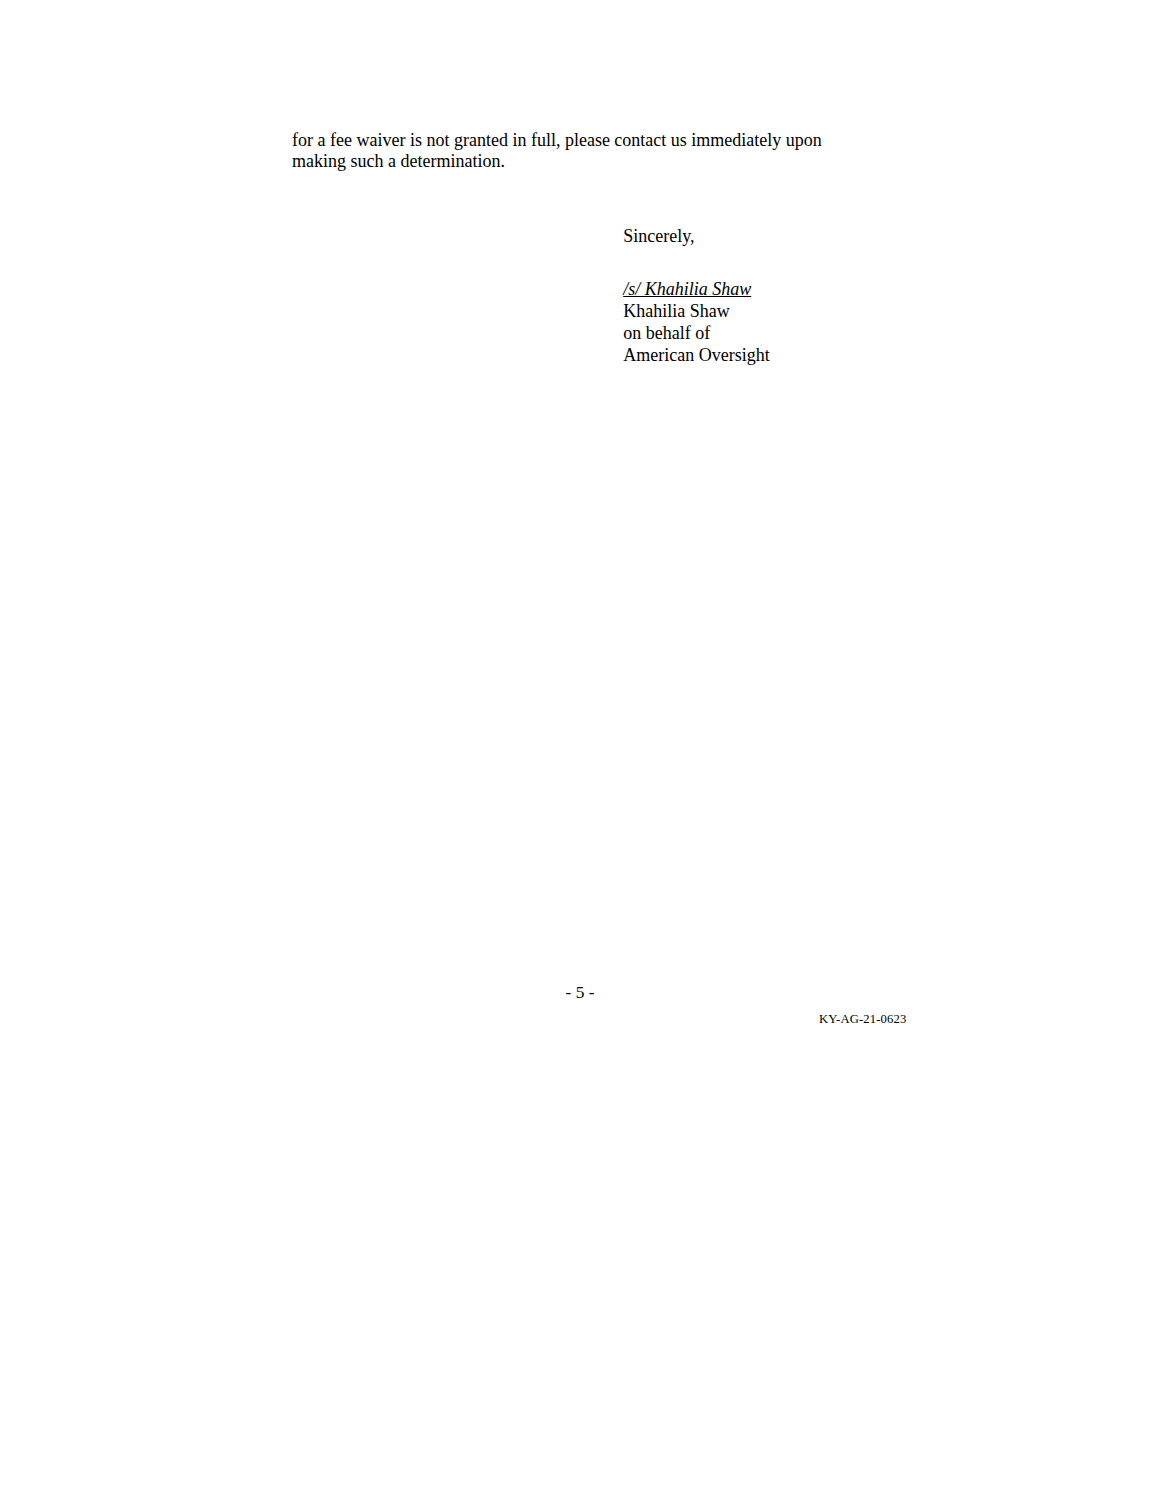for a fee waiver is not granted in full, please contact us immediately upon making such a determination.
Sincerely,
/s/ Khahilia Shaw
Khahilia Shaw
on behalf of
American Oversight
- 5 -
KY-AG-21-0623